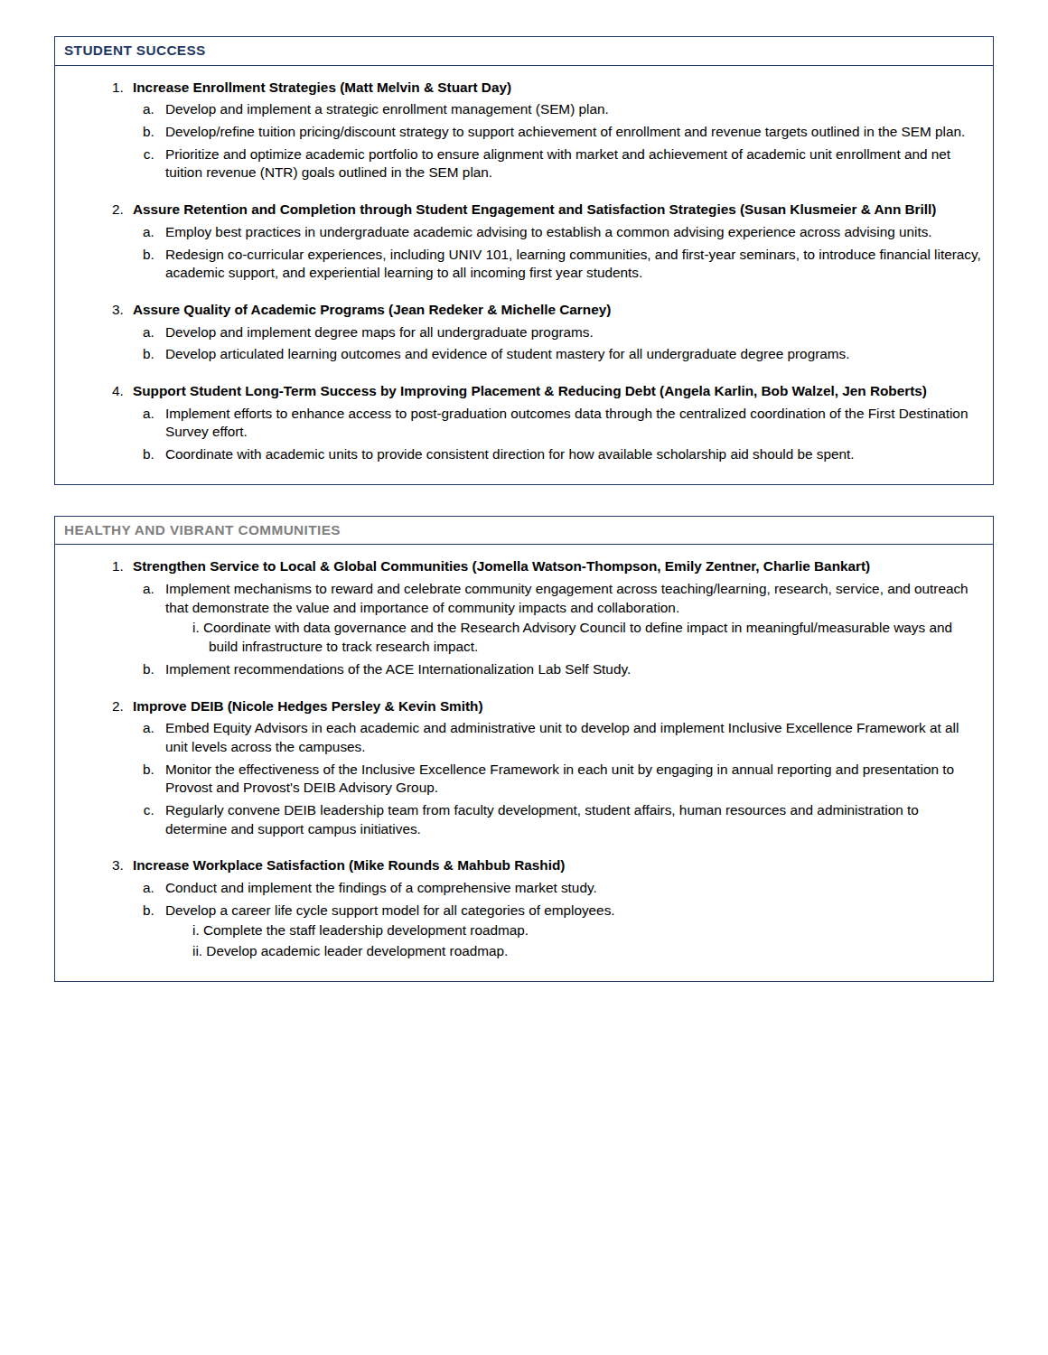STUDENT SUCCESS
Increase Enrollment Strategies (Matt Melvin & Stuart Day)
Develop and implement a strategic enrollment management (SEM) plan.
Develop/refine tuition pricing/discount strategy to support achievement of enrollment and revenue targets outlined in the SEM plan.
Prioritize and optimize academic portfolio to ensure alignment with market and achievement of academic unit enrollment and net tuition revenue (NTR) goals outlined in the SEM plan.
Assure Retention and Completion through Student Engagement and Satisfaction Strategies (Susan Klusmeier & Ann Brill)
Employ best practices in undergraduate academic advising to establish a common advising experience across advising units.
Redesign co-curricular experiences, including UNIV 101, learning communities, and first-year seminars, to introduce financial literacy, academic support, and experiential learning to all incoming first year students.
Assure Quality of Academic Programs (Jean Redeker & Michelle Carney)
Develop and implement degree maps for all undergraduate programs.
Develop articulated learning outcomes and evidence of student mastery for all undergraduate degree programs.
Support Student Long-Term Success by Improving Placement & Reducing Debt (Angela Karlin, Bob Walzel, Jen Roberts)
Implement efforts to enhance access to post-graduation outcomes data through the centralized coordination of the First Destination Survey effort.
Coordinate with academic units to provide consistent direction for how available scholarship aid should be spent.
HEALTHY AND VIBRANT COMMUNITIES
Strengthen Service to Local & Global Communities (Jomella Watson-Thompson, Emily Zentner, Charlie Bankart)
Implement mechanisms to reward and celebrate community engagement across teaching/learning, research, service, and outreach that demonstrate the value and importance of community impacts and collaboration.
i. Coordinate with data governance and the Research Advisory Council to define impact in meaningful/measurable ways and build infrastructure to track research impact.
Implement recommendations of the ACE Internationalization Lab Self Study.
Improve DEIB (Nicole Hedges Persley & Kevin Smith)
Embed Equity Advisors in each academic and administrative unit to develop and implement Inclusive Excellence Framework at all unit levels across the campuses.
Monitor the effectiveness of the Inclusive Excellence Framework in each unit by engaging in annual reporting and presentation to Provost and Provost's DEIB Advisory Group.
Regularly convene DEIB leadership team from faculty development, student affairs, human resources and administration to determine and support campus initiatives.
Increase Workplace Satisfaction (Mike Rounds & Mahbub Rashid)
Conduct and implement the findings of a comprehensive market study.
Develop a career life cycle support model for all categories of employees.
i. Complete the staff leadership development roadmap.
ii. Develop academic leader development roadmap.